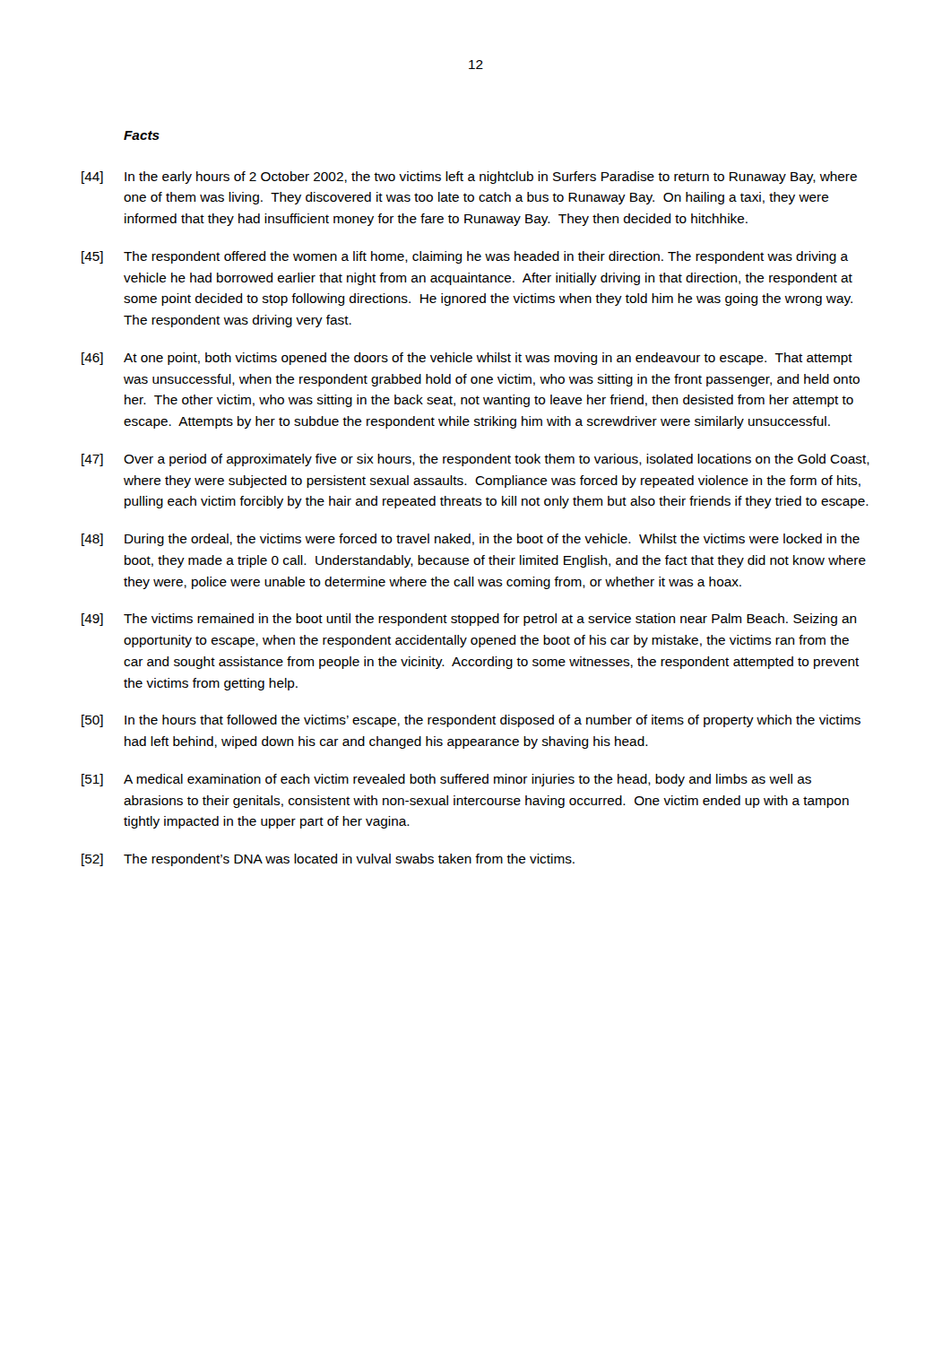12
Facts
[44]
In the early hours of 2 October 2002, the two victims left a nightclub in Surfers Paradise to return to Runaway Bay, where one of them was living. They discovered it was too late to catch a bus to Runaway Bay. On hailing a taxi, they were informed that they had insufficient money for the fare to Runaway Bay. They then decided to hitchhike.
[45]
The respondent offered the women a lift home, claiming he was headed in their direction. The respondent was driving a vehicle he had borrowed earlier that night from an acquaintance. After initially driving in that direction, the respondent at some point decided to stop following directions. He ignored the victims when they told him he was going the wrong way. The respondent was driving very fast.
[46]
At one point, both victims opened the doors of the vehicle whilst it was moving in an endeavour to escape. That attempt was unsuccessful, when the respondent grabbed hold of one victim, who was sitting in the front passenger, and held onto her. The other victim, who was sitting in the back seat, not wanting to leave her friend, then desisted from her attempt to escape. Attempts by her to subdue the respondent while striking him with a screwdriver were similarly unsuccessful.
[47]
Over a period of approximately five or six hours, the respondent took them to various, isolated locations on the Gold Coast, where they were subjected to persistent sexual assaults. Compliance was forced by repeated violence in the form of hits, pulling each victim forcibly by the hair and repeated threats to kill not only them but also their friends if they tried to escape.
[48]
During the ordeal, the victims were forced to travel naked, in the boot of the vehicle. Whilst the victims were locked in the boot, they made a triple 0 call. Understandably, because of their limited English, and the fact that they did not know where they were, police were unable to determine where the call was coming from, or whether it was a hoax.
[49]
The victims remained in the boot until the respondent stopped for petrol at a service station near Palm Beach. Seizing an opportunity to escape, when the respondent accidentally opened the boot of his car by mistake, the victims ran from the car and sought assistance from people in the vicinity. According to some witnesses, the respondent attempted to prevent the victims from getting help.
[50]
In the hours that followed the victims’ escape, the respondent disposed of a number of items of property which the victims had left behind, wiped down his car and changed his appearance by shaving his head.
[51]
A medical examination of each victim revealed both suffered minor injuries to the head, body and limbs as well as abrasions to their genitals, consistent with non-sexual intercourse having occurred. One victim ended up with a tampon tightly impacted in the upper part of her vagina.
[52]
The respondent’s DNA was located in vulval swabs taken from the victims.